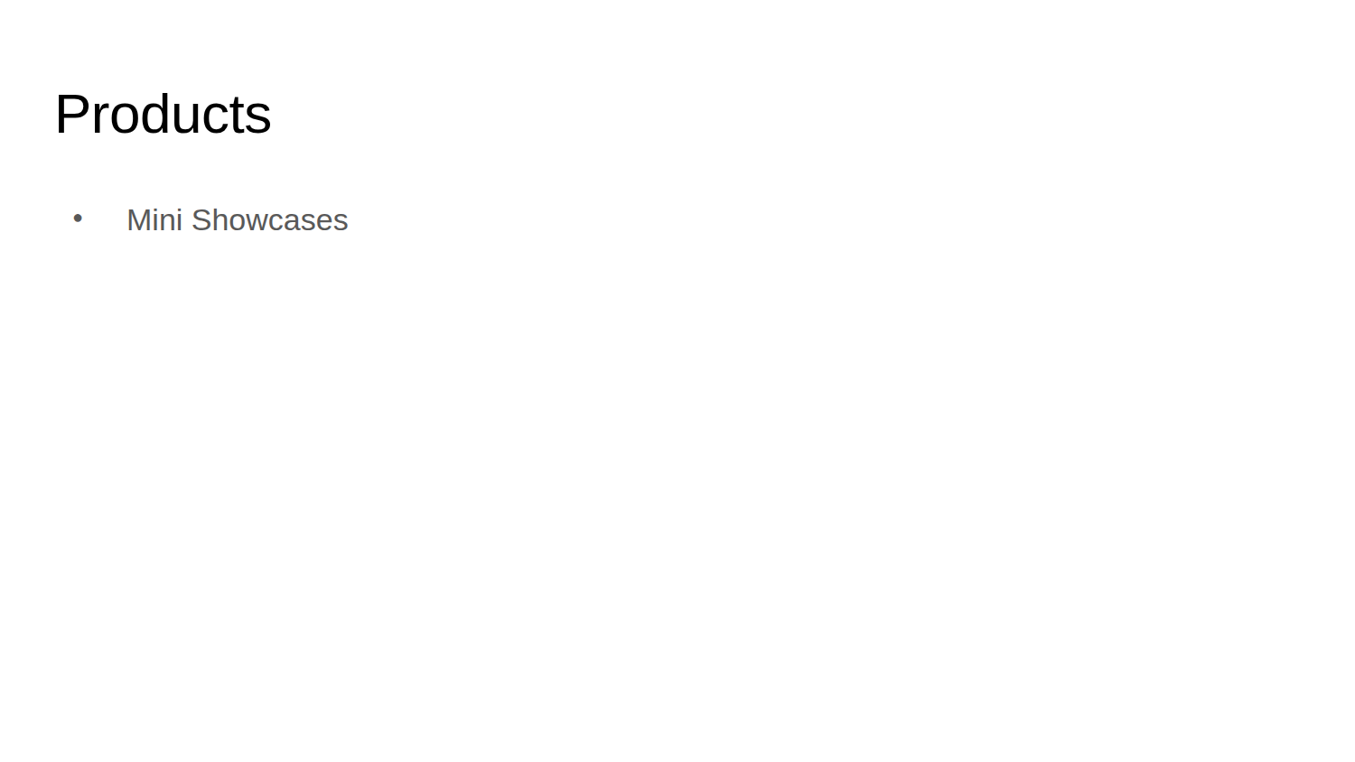Products
Mini Showcases